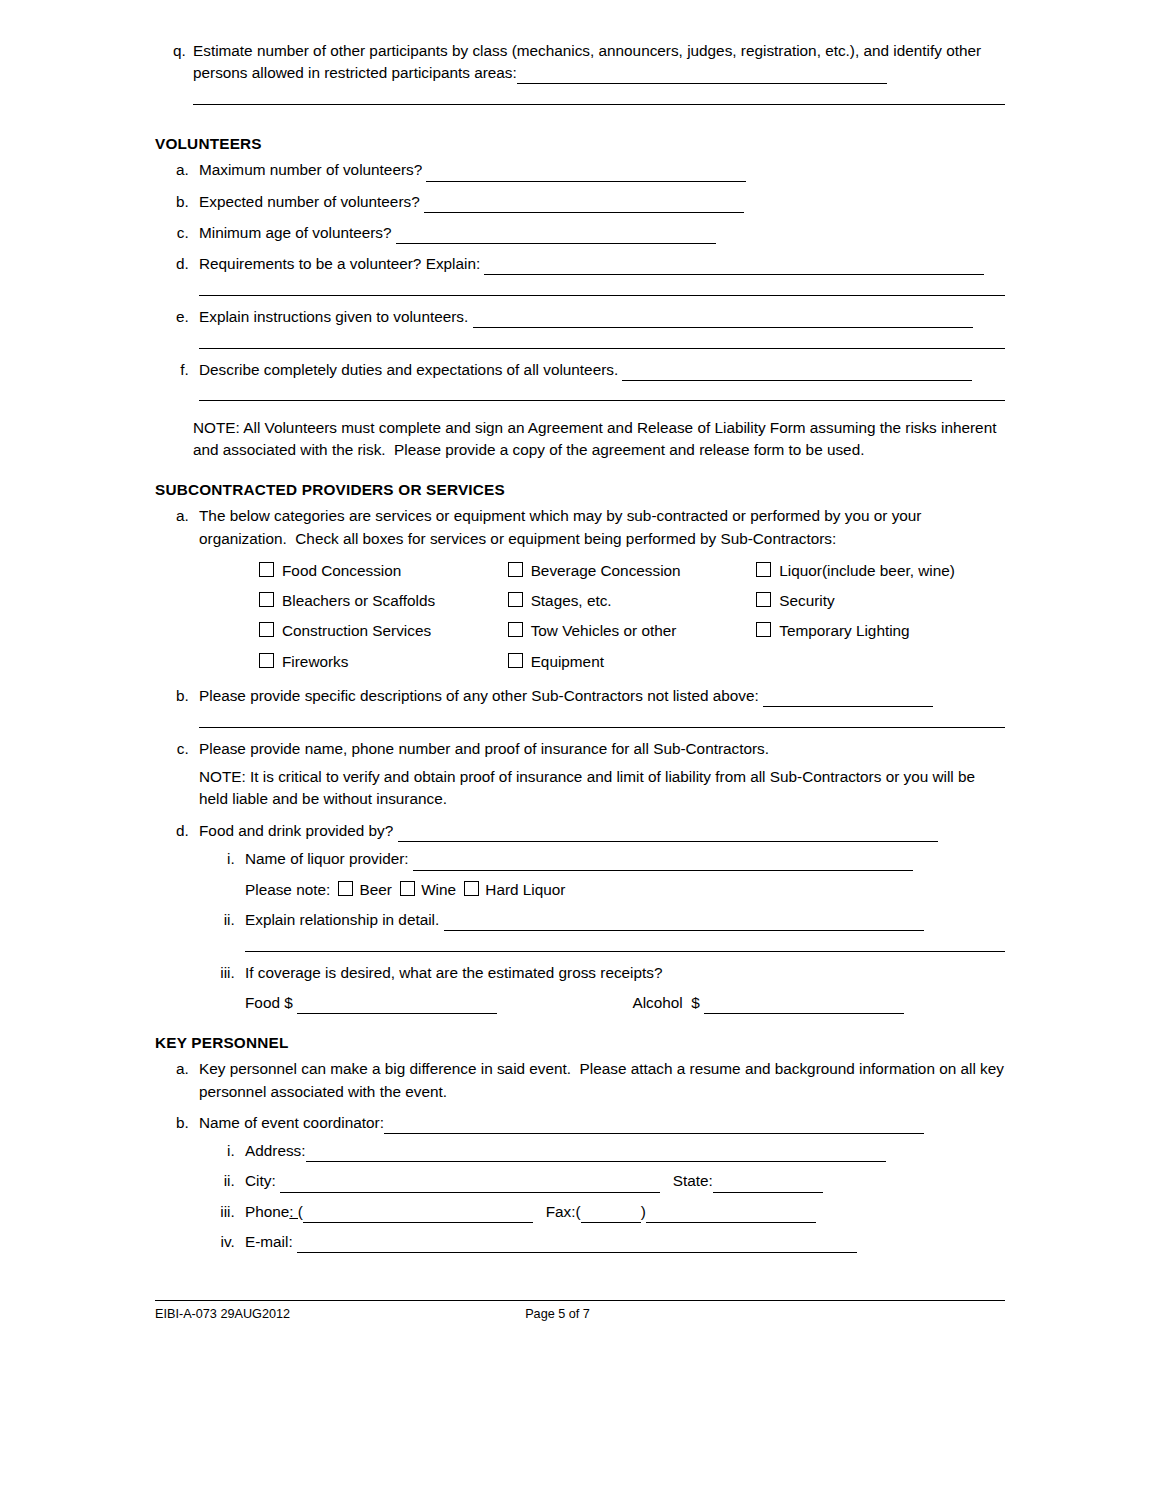q.
Estimate number of other participants by class (mechanics, announcers, judges, registration, etc.), and identify other persons allowed in restricted participants areas:
VOLUNTEERS
Maximum number of volunteers?
Expected number of volunteers?
Minimum age of volunteers?
Requirements to be a volunteer? Explain:
Explain instructions given to volunteers.
Describe completely duties and expectations of all volunteers.
NOTE: All Volunteers must complete and sign an Agreement and Release of Liability Form assuming the risks inherent and associated with the risk. Please provide a copy of the agreement and release form to be used.
SUBCONTRACTED PROVIDERS OR SERVICES
The below categories are services or equipment which may by sub-contracted or performed by you or your organization. Check all boxes for services or equipment being performed by Sub-Contractors:
Food Concession
Beverage Concession
Liquor(include beer, wine)
Bleachers or Scaffolds
Stages, etc.
Security
Construction Services
Tow Vehicles or other
Temporary Lighting
Fireworks
Equipment
Please provide specific descriptions of any other Sub-Contractors not listed above:
Please provide name, phone number and proof of insurance for all Sub-Contractors.
NOTE: It is critical to verify and obtain proof of insurance and limit of liability from all Sub-Contractors or you will be held liable and be without insurance.
Food and drink provided by?
Name of liquor provider:
Please note: Beer Wine Hard Liquor
Explain relationship in detail.
If coverage is desired, what are the estimated gross receipts?
Food $ Alcohol $
KEY PERSONNEL
Key personnel can make a big difference in said event. Please attach a resume and background information on all key personnel associated with the event.
Name of event coordinator:
Address:
City: State:
Phone: ( Fax:( )
E-mail:
EIBI-A-073 29AUG2012
Page 5 of 7